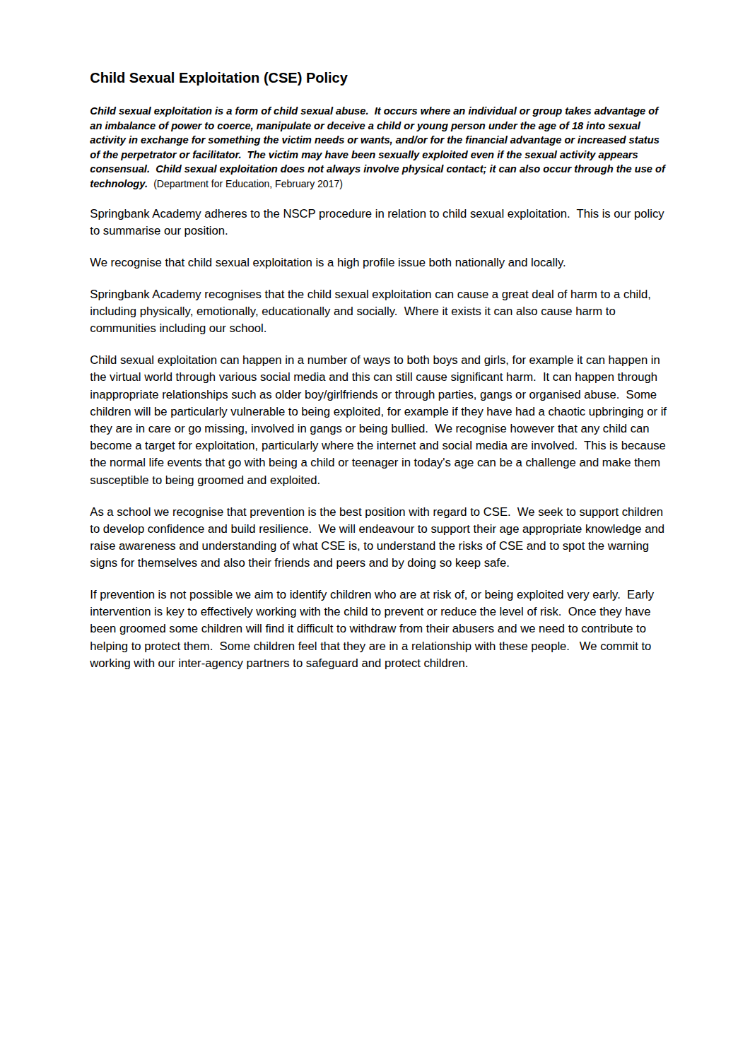Child Sexual Exploitation (CSE) Policy
Child sexual exploitation is a form of child sexual abuse. It occurs where an individual or group takes advantage of an imbalance of power to coerce, manipulate or deceive a child or young person under the age of 18 into sexual activity in exchange for something the victim needs or wants, and/or for the financial advantage or increased status of the perpetrator or facilitator. The victim may have been sexually exploited even if the sexual activity appears consensual. Child sexual exploitation does not always involve physical contact; it can also occur through the use of technology. (Department for Education, February 2017)
Springbank Academy adheres to the NSCP procedure in relation to child sexual exploitation. This is our policy to summarise our position.
We recognise that child sexual exploitation is a high profile issue both nationally and locally.
Springbank Academy recognises that the child sexual exploitation can cause a great deal of harm to a child, including physically, emotionally, educationally and socially. Where it exists it can also cause harm to communities including our school.
Child sexual exploitation can happen in a number of ways to both boys and girls, for example it can happen in the virtual world through various social media and this can still cause significant harm. It can happen through inappropriate relationships such as older boy/girlfriends or through parties, gangs or organised abuse. Some children will be particularly vulnerable to being exploited, for example if they have had a chaotic upbringing or if they are in care or go missing, involved in gangs or being bullied. We recognise however that any child can become a target for exploitation, particularly where the internet and social media are involved. This is because the normal life events that go with being a child or teenager in today's age can be a challenge and make them susceptible to being groomed and exploited.
As a school we recognise that prevention is the best position with regard to CSE. We seek to support children to develop confidence and build resilience. We will endeavour to support their age appropriate knowledge and raise awareness and understanding of what CSE is, to understand the risks of CSE and to spot the warning signs for themselves and also their friends and peers and by doing so keep safe.
If prevention is not possible we aim to identify children who are at risk of, or being exploited very early. Early intervention is key to effectively working with the child to prevent or reduce the level of risk. Once they have been groomed some children will find it difficult to withdraw from their abusers and we need to contribute to helping to protect them. Some children feel that they are in a relationship with these people. We commit to working with our inter-agency partners to safeguard and protect children.